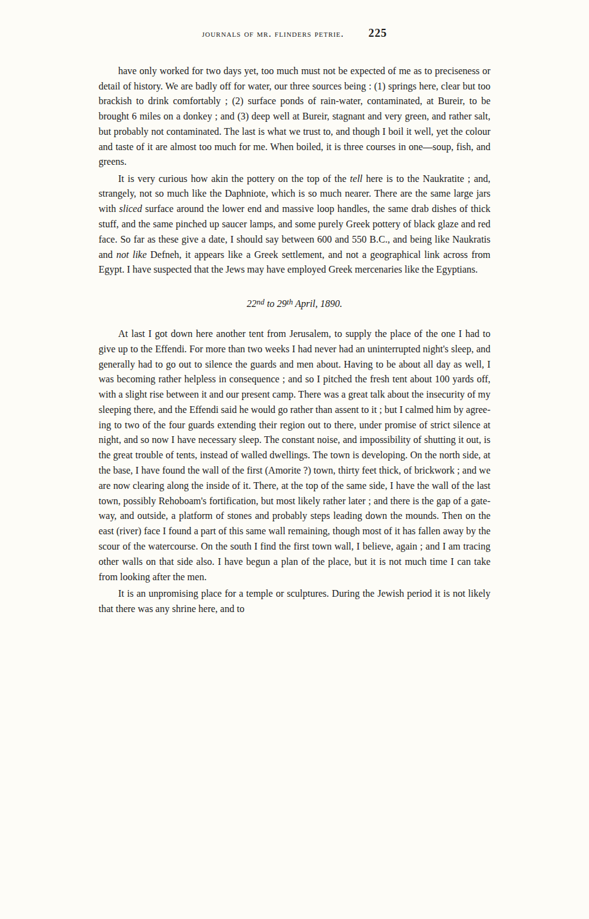Journals of Mr. Flinders Petrie. 225
have only worked for two days yet, too much must not be expected of me as to preciseness or detail of history. We are badly off for water, our three sources being : (1) springs here, clear but too brackish to drink comfortably ; (2) surface ponds of rain-water, contaminated, at Bureir, to be brought 6 miles on a donkey ; and (3) deep well at Bureir, stagnant and very green, and rather salt, but probably not contaminated. The last is what we trust to, and though I boil it well, yet the colour and taste of it are almost too much for me. When boiled, it is three courses in one—soup, fish, and greens.
It is very curious how akin the pottery on the top of the tell here is to the Naukratite ; and, strangely, not so much like the Daphniote, which is so much nearer. There are the same large jars with sliced surface around the lower end and massive loop handles, the same drab dishes of thick stuff, and the same pinched up saucer lamps, and some purely Greek pottery of black glaze and red face. So far as these give a date, I should say between 600 and 550 B.C., and being like Naukratis and not like Defneh, it appears like a Greek settlement, and not a geographical link across from Egypt. I have suspected that the Jews may have employed Greek mercenaries like the Egyptians.
22nd to 29th April, 1890.
At last I got down here another tent from Jerusalem, to supply the place of the one I had to give up to the Effendi. For more than two weeks I had never had an uninterrupted night's sleep, and generally had to go out to silence the guards and men about. Having to be about all day as well, I was becoming rather helpless in consequence ; and so I pitched the fresh tent about 100 yards off, with a slight rise between it and our present camp. There was a great talk about the insecurity of my sleeping there, and the Effendi said he would go rather than assent to it ; but I calmed him by agreeing to two of the four guards extending their region out to there, under promise of strict silence at night, and so now I have necessary sleep. The constant noise, and impossibility of shutting it out, is the great trouble of tents, instead of walled dwellings. The town is developing. On the north side, at the base, I have found the wall of the first (Amorite ?) town, thirty feet thick, of brickwork ; and we are now clearing along the inside of it. There, at the top of the same side, I have the wall of the last town, possibly Rehoboam's fortification, but most likely rather later ; and there is the gap of a gateway, and outside, a platform of stones and probably steps leading down the mounds. Then on the east (river) face I found a part of this same wall remaining, though most of it has fallen away by the scour of the watercourse. On the south I find the first town wall, I believe, again ; and I am tracing other walls on that side also. I have begun a plan of the place, but it is not much time I can take from looking after the men.
It is an unpromising place for a temple or sculptures. During the Jewish period it is not likely that there was any shrine here, and to